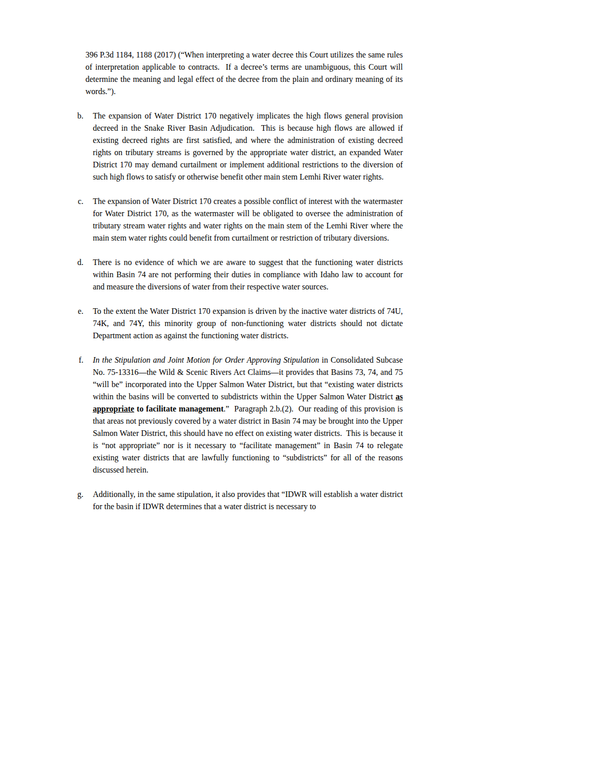396 P.3d 1184, 1188 (2017) (“When interpreting a water decree this Court utilizes the same rules of interpretation applicable to contracts. If a decree’s terms are unambiguous, this Court will determine the meaning and legal effect of the decree from the plain and ordinary meaning of its words.”).
The expansion of Water District 170 negatively implicates the high flows general provision decreed in the Snake River Basin Adjudication. This is because high flows are allowed if existing decreed rights are first satisfied, and where the administration of existing decreed rights on tributary streams is governed by the appropriate water district, an expanded Water District 170 may demand curtailment or implement additional restrictions to the diversion of such high flows to satisfy or otherwise benefit other main stem Lemhi River water rights.
The expansion of Water District 170 creates a possible conflict of interest with the watermaster for Water District 170, as the watermaster will be obligated to oversee the administration of tributary stream water rights and water rights on the main stem of the Lemhi River where the main stem water rights could benefit from curtailment or restriction of tributary diversions.
There is no evidence of which we are aware to suggest that the functioning water districts within Basin 74 are not performing their duties in compliance with Idaho law to account for and measure the diversions of water from their respective water sources.
To the extent the Water District 170 expansion is driven by the inactive water districts of 74U, 74K, and 74Y, this minority group of non-functioning water districts should not dictate Department action as against the functioning water districts.
In the Stipulation and Joint Motion for Order Approving Stipulation in Consolidated Subcase No. 75-13316—the Wild & Scenic Rivers Act Claims—it provides that Basins 73, 74, and 75 “will be” incorporated into the Upper Salmon Water District, but that “existing water districts within the basins will be converted to subdistricts within the Upper Salmon Water District as appropriate to facilitate management.” Paragraph 2.b.(2). Our reading of this provision is that areas not previously covered by a water district in Basin 74 may be brought into the Upper Salmon Water District, this should have no effect on existing water districts. This is because it is “not appropriate” nor is it necessary to “facilitate management” in Basin 74 to relegate existing water districts that are lawfully functioning to “subdistricts” for all of the reasons discussed herein.
Additionally, in the same stipulation, it also provides that “IDWR will establish a water district for the basin if IDWR determines that a water district is necessary to